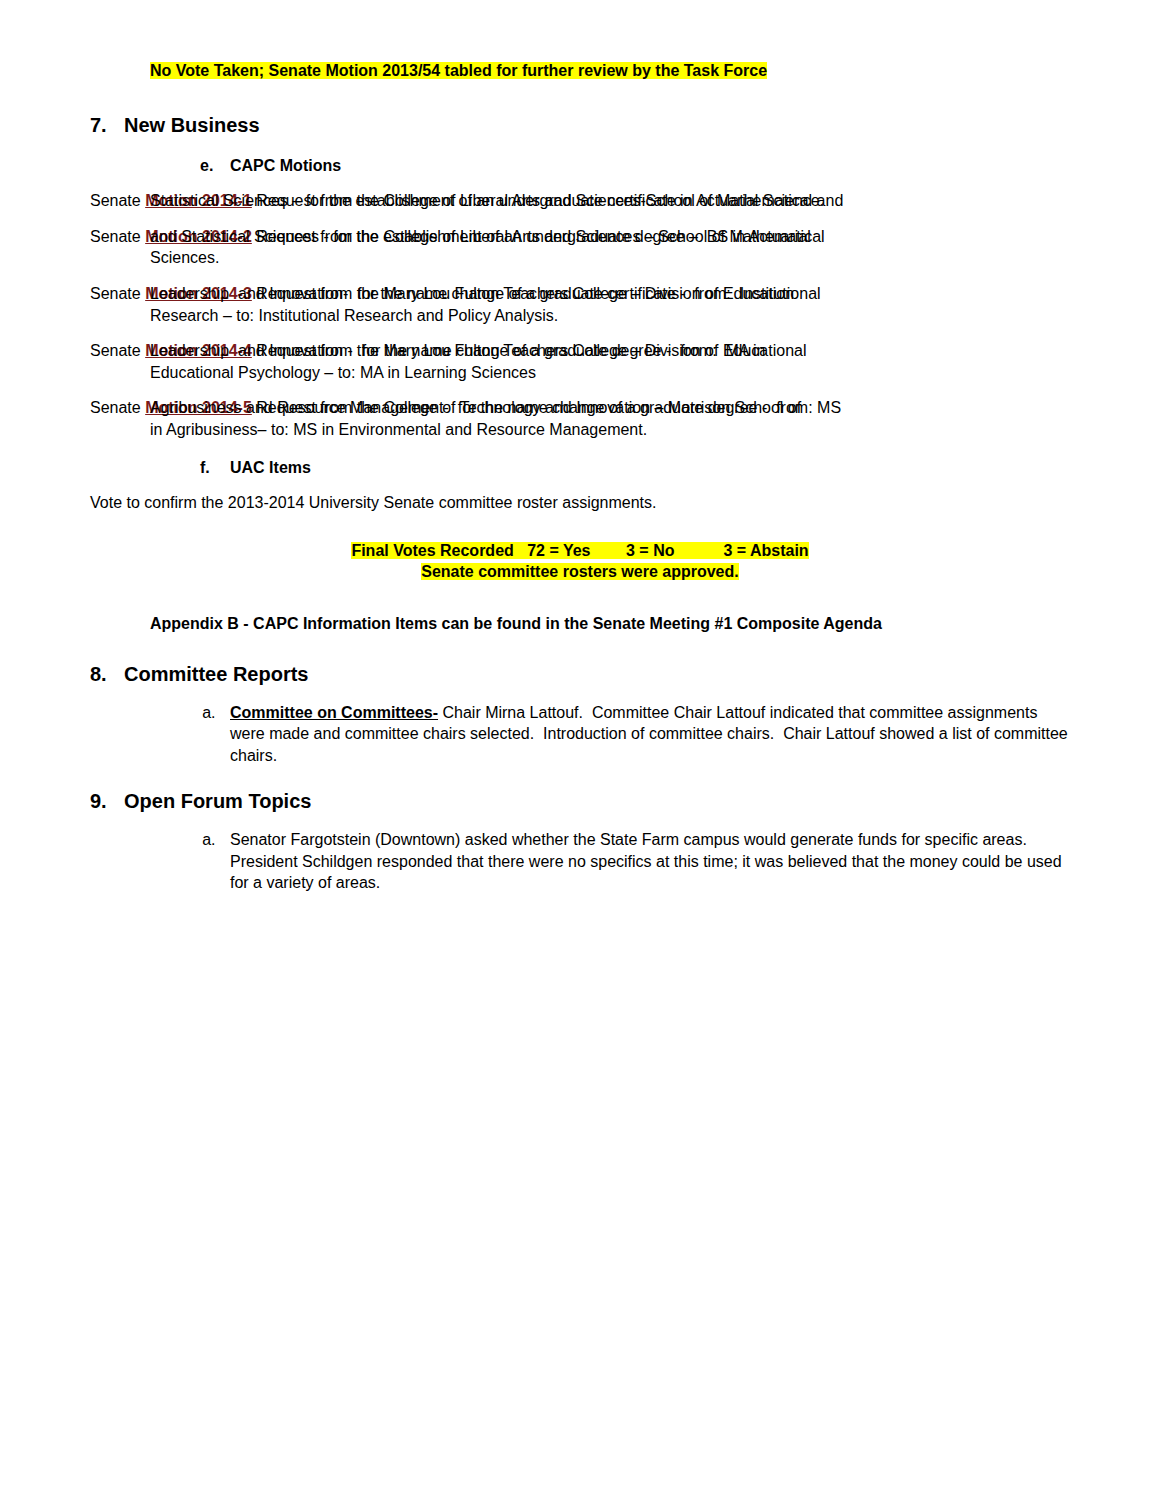No Vote Taken; Senate Motion 2013/54 tabled for further review by the Task Force
7. New Business
e. CAPC Motions
Senate Motion 2014-1 Request from the College of Liberal Arts and Sciences-School of Mathematical and Statistical Sciences – for the establishment of an undergraduate certificate in Actuarial Science.
Senate Motion 2014-2 Request from the College of Liberal Arts and Sciences – School of Mathematical and Statistical Sciences - for the establishment of an undergraduate degree – BS in Actuarial
Sciences.
Senate Motion 2014-3 Request from the Mary Lou Fulton Teachers College – Division of Education Leadership and Innovation- for the name change of a graduate certificate - from: Institutional
Research – to: Institutional Research and Policy Analysis.
Senate Motion 2014-4 Request from the Mary Lou Fulton Teachers College – Division of Educational Leadership and Innovation - for the name change of a graduate degree - from: MA in
Educational Psychology – to: MA in Learning Sciences
Senate Motion 2014-5 Request from the College of Technology and Innovation – Morrison School of Agribusiness and Resource Management- for the name change of a graduate degree - from: MS
in Agribusiness– to: MS in Environmental and Resource Management.
f. UAC Items
Vote to confirm the 2013-2014 University Senate committee roster assignments.
Final Votes Recorded 72 = Yes 3 = No 3 = Abstain
Senate committee rosters were approved.
Appendix B - CAPC Information Items can be found in the Senate Meeting #1 Composite Agenda
8. Committee Reports
Committee on Committees- Chair Mirna Lattouf. Committee Chair Lattouf indicated that committee assignments were made and committee chairs selected. Introduction of committee chairs. Chair Lattouf showed a list of committee chairs.
9. Open Forum Topics
Senator Fargotstein (Downtown) asked whether the State Farm campus would generate funds for specific areas. President Schildgen responded that there were no specifics at this time; it was believed that the money could be used for a variety of areas.